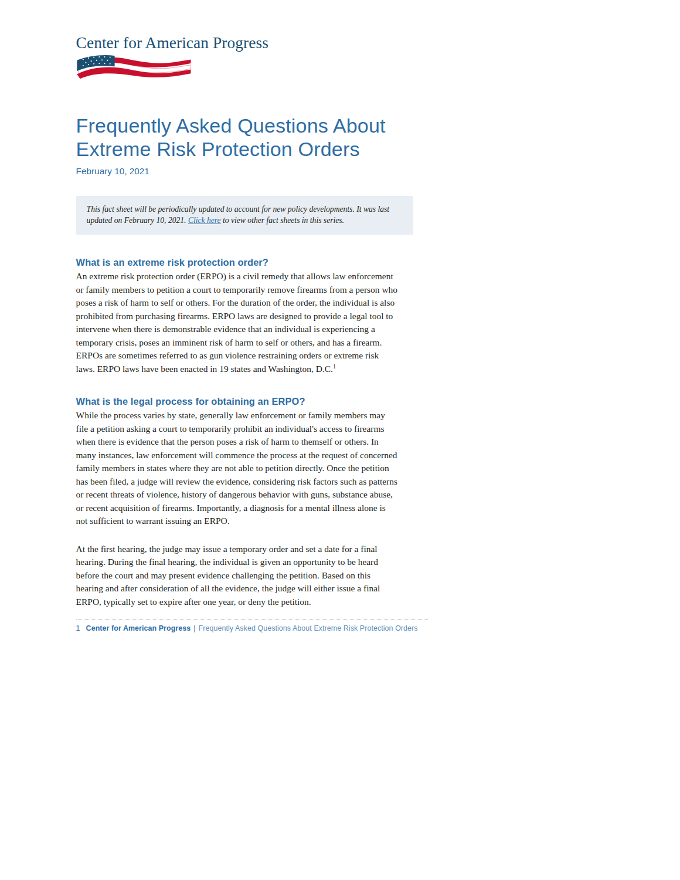Center for American Progress
Frequently Asked Questions About
Extreme Risk Protection Orders
February 10, 2021
This fact sheet will be periodically updated to account for new policy developments. It was last updated on February 10, 2021. Click here to view other fact sheets in this series.
What is an extreme risk protection order?
An extreme risk protection order (ERPO) is a civil remedy that allows law enforcement or family members to petition a court to temporarily remove firearms from a person who poses a risk of harm to self or others. For the duration of the order, the individual is also prohibited from purchasing firearms. ERPO laws are designed to provide a legal tool to intervene when there is demonstrable evidence that an individual is experiencing a temporary crisis, poses an imminent risk of harm to self or others, and has a firearm. ERPOs are sometimes referred to as gun violence restraining orders or extreme risk laws. ERPO laws have been enacted in 19 states and Washington, D.C.1
What is the legal process for obtaining an ERPO?
While the process varies by state, generally law enforcement or family members may file a petition asking a court to temporarily prohibit an individual's access to firearms when there is evidence that the person poses a risk of harm to themself or others. In many instances, law enforcement will commence the process at the request of concerned family members in states where they are not able to petition directly. Once the petition has been filed, a judge will review the evidence, considering risk factors such as patterns or recent threats of violence, history of dangerous behavior with guns, substance abuse, or recent acquisition of firearms. Importantly, a diagnosis for a mental illness alone is not sufficient to warrant issuing an ERPO.
At the first hearing, the judge may issue a temporary order and set a date for a final hearing. During the final hearing, the individual is given an opportunity to be heard before the court and may present evidence challenging the petition. Based on this hearing and after consideration of all the evidence, the judge will either issue a final ERPO, typically set to expire after one year, or deny the petition.
1 Center for American Progress|Frequently Asked Questions About Extreme Risk Protection Orders